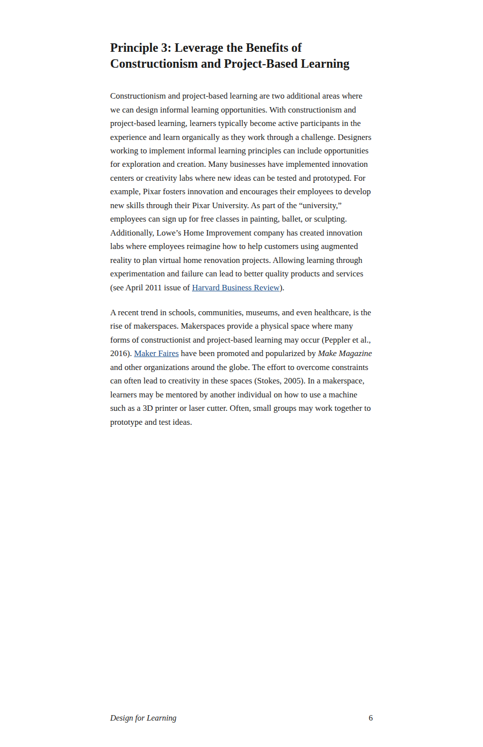Principle 3: Leverage the Benefits of Constructionism and Project-Based Learning
Constructionism and project-based learning are two additional areas where we can design informal learning opportunities. With constructionism and project-based learning, learners typically become active participants in the experience and learn organically as they work through a challenge. Designers working to implement informal learning principles can include opportunities for exploration and creation. Many businesses have implemented innovation centers or creativity labs where new ideas can be tested and prototyped. For example, Pixar fosters innovation and encourages their employees to develop new skills through their Pixar University. As part of the “university,” employees can sign up for free classes in painting, ballet, or sculpting. Additionally, Lowe’s Home Improvement company has created innovation labs where employees reimagine how to help customers using augmented reality to plan virtual home renovation projects. Allowing learning through experimentation and failure can lead to better quality products and services (see April 2011 issue of Harvard Business Review).
A recent trend in schools, communities, museums, and even healthcare, is the rise of makerspaces. Makerspaces provide a physical space where many forms of constructionist and project-based learning may occur (Peppler et al., 2016). Maker Faires have been promoted and popularized by Make Magazine and other organizations around the globe. The effort to overcome constraints can often lead to creativity in these spaces (Stokes, 2005). In a makerspace, learners may be mentored by another individual on how to use a machine such as a 3D printer or laser cutter. Often, small groups may work together to prototype and test ideas.
Design for Learning 6